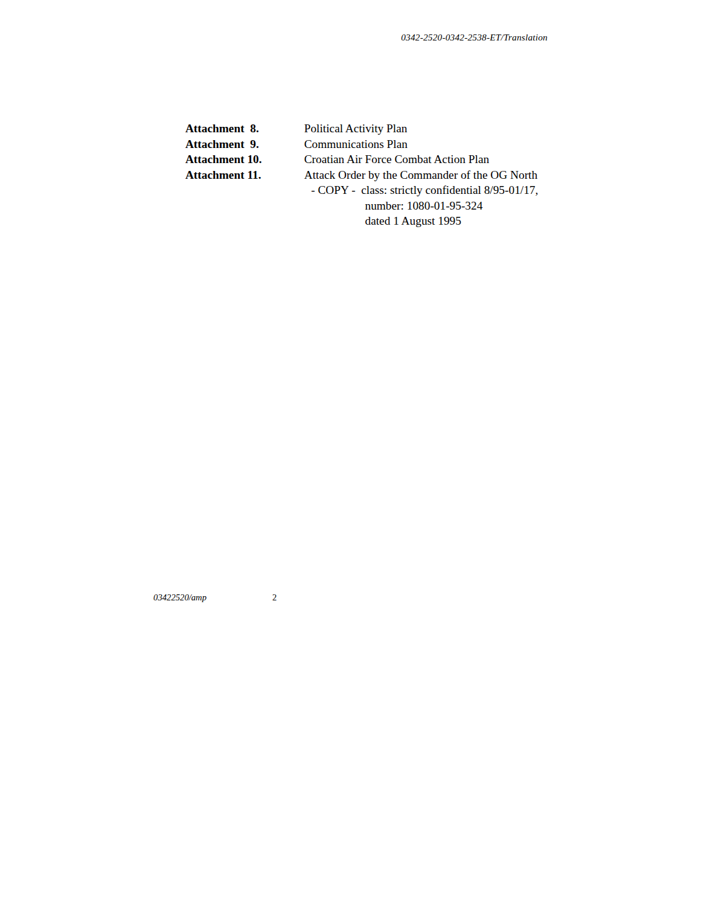0342-2520-0342-2538-ET/Translation
Attachment 8.
Political Activity Plan
Attachment 9.
Communications Plan
Attachment 10.
Croatian Air Force Combat Action Plan
Attachment 11.
Attack Order by the Commander of the OG North
- COPY - class: strictly confidential 8/95-01/17,
number: 1080-01-95-324
dated 1 August 1995
03422520/amp
2